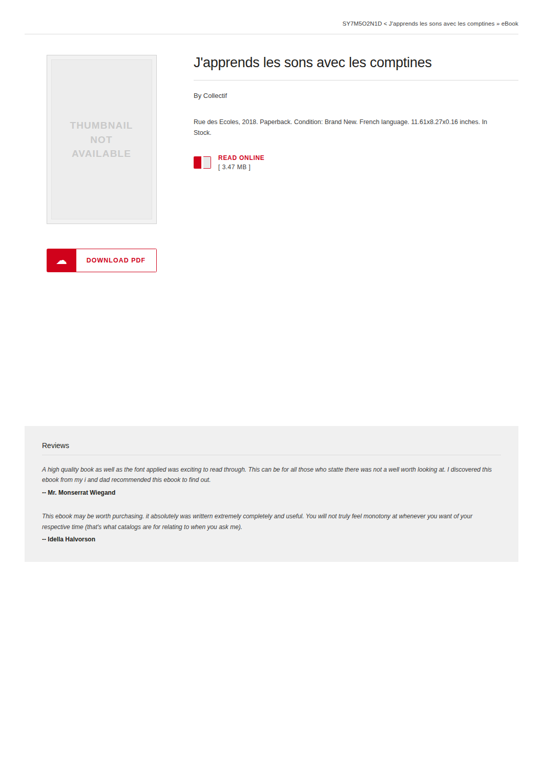SY7M5O2N1D < J'apprends les sons avec les comptines » eBook
Thumbnail
not
available
☁
DOWNLOAD PDF
J'apprends les sons avec les comptines
By Collectif
Rue des Ecoles, 2018. Paperback. Condition: Brand New. French language. 11.61x8.27x0.16 inches. In Stock.
READ ONLINE [ 3.47 MB ]
Reviews
A high quality book as well as the font applied was exciting to read through. This can be for all those who statte there was not a well worth looking at. I discovered this ebook from my i and dad recommended this ebook to find out.
-- Mr. Monserrat Wiegand
This ebook may be worth purchasing. it absolutely was writtern extremely completely and useful. You will not truly feel monotony at whenever you want of your respective time (that's what catalogs are for relating to when you ask me).
-- Idella Halvorson